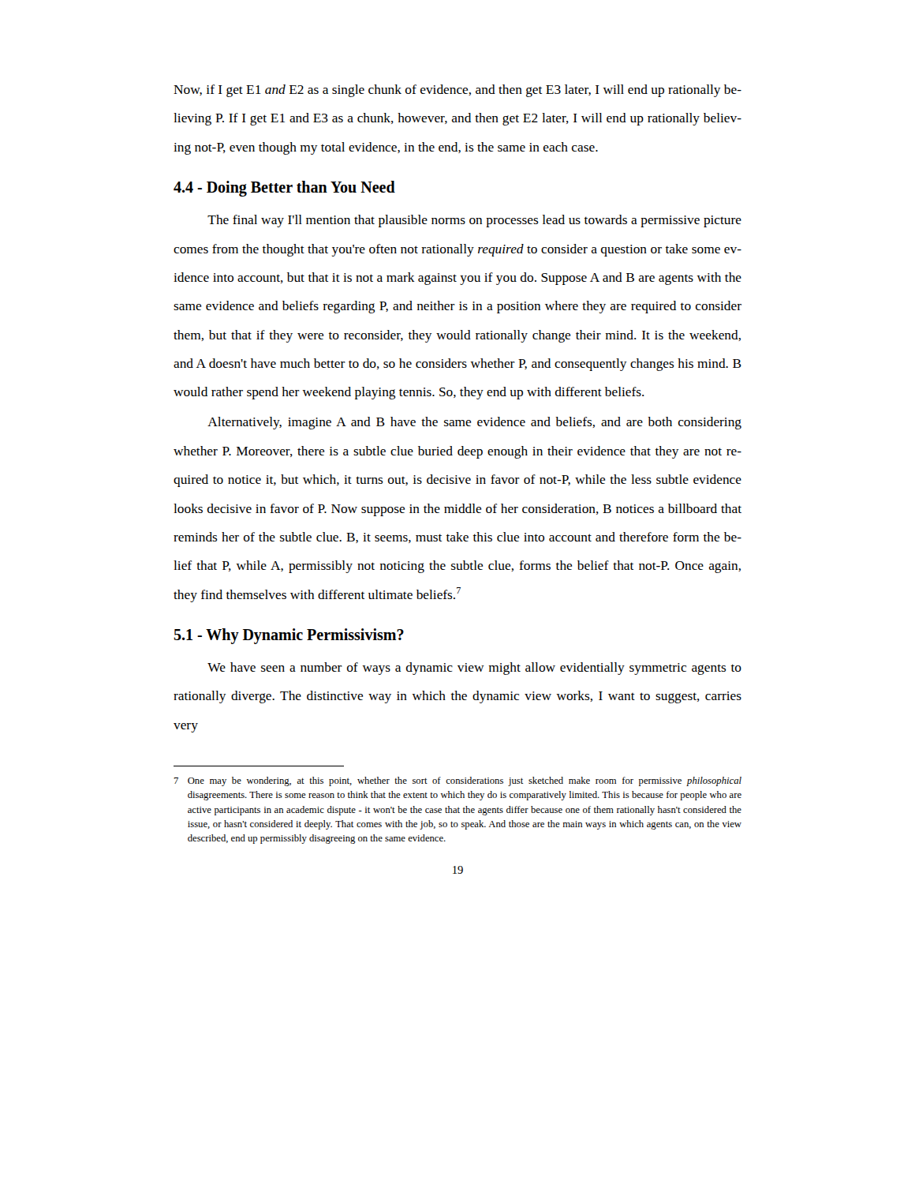Now, if I get E1 and E2 as a single chunk of evidence, and then get E3 later, I will end up rationally believing P. If I get E1 and E3 as a chunk, however, and then get E2 later, I will end up rationally believing not-P, even though my total evidence, in the end, is the same in each case.
4.4 - Doing Better than You Need
The final way I'll mention that plausible norms on processes lead us towards a permissive picture comes from the thought that you're often not rationally required to consider a question or take some evidence into account, but that it is not a mark against you if you do. Suppose A and B are agents with the same evidence and beliefs regarding P, and neither is in a position where they are required to consider them, but that if they were to reconsider, they would rationally change their mind. It is the weekend, and A doesn't have much better to do, so he considers whether P, and consequently changes his mind. B would rather spend her weekend playing tennis. So, they end up with different beliefs.
Alternatively, imagine A and B have the same evidence and beliefs, and are both considering whether P. Moreover, there is a subtle clue buried deep enough in their evidence that they are not required to notice it, but which, it turns out, is decisive in favor of not-P, while the less subtle evidence looks decisive in favor of P. Now suppose in the middle of her consideration, B notices a billboard that reminds her of the subtle clue. B, it seems, must take this clue into account and therefore form the belief that P, while A, permissibly not noticing the subtle clue, forms the belief that not-P. Once again, they find themselves with different ultimate beliefs.7
5.1 - Why Dynamic Permissivism?
We have seen a number of ways a dynamic view might allow evidentially symmetric agents to rationally diverge. The distinctive way in which the dynamic view works, I want to suggest, carries very
7 One may be wondering, at this point, whether the sort of considerations just sketched make room for permissive philosophical disagreements. There is some reason to think that the extent to which they do is comparatively limited. This is because for people who are active participants in an academic dispute - it won't be the case that the agents differ because one of them rationally hasn't considered the issue, or hasn't considered it deeply. That comes with the job, so to speak. And those are the main ways in which agents can, on the view described, end up permissibly disagreeing on the same evidence.
19